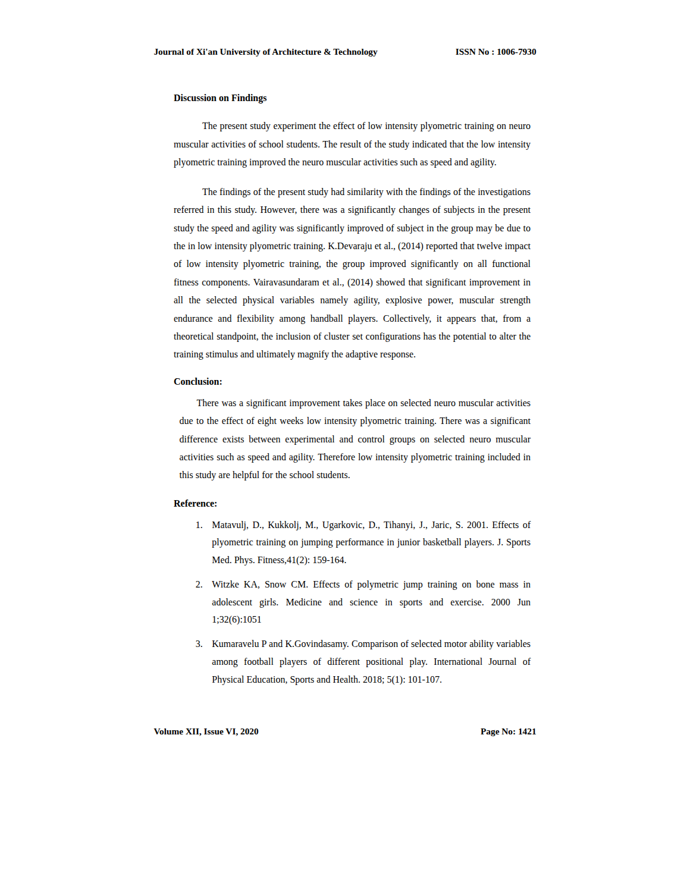Journal of Xi'an University of Architecture & Technology
ISSN No : 1006-7930
Discussion on Findings
The present study experiment the effect of low intensity plyometric training on neuro muscular activities of school students. The result of the study indicated that the low intensity plyometric training improved the neuro muscular activities such as speed and agility.
The findings of the present study had similarity with the findings of the investigations referred in this study. However, there was a significantly changes of subjects in the present study the speed and agility was significantly improved of subject in the group may be due to the in low intensity plyometric training. K.Devaraju et al., (2014) reported that twelve impact of low intensity plyometric training, the group improved significantly on all functional fitness components. Vairavasundaram et al., (2014) showed that significant improvement in all the selected physical variables namely agility, explosive power, muscular strength endurance and flexibility among handball players. Collectively, it appears that, from a theoretical standpoint, the inclusion of cluster set configurations has the potential to alter the training stimulus and ultimately magnify the adaptive response.
Conclusion:
There was a significant improvement takes place on selected neuro muscular activities due to the effect of eight weeks low intensity plyometric training. There was a significant difference exists between experimental and control groups on selected neuro muscular activities such as speed and agility. Therefore low intensity plyometric training included in this study are helpful for the school students.
Reference:
Matavulj, D., Kukkolj, M., Ugarkovic, D., Tihanyi, J., Jaric, S. 2001. Effects of plyometric training on jumping performance in junior basketball players. J. Sports Med. Phys. Fitness,41(2): 159-164.
Witzke KA, Snow CM. Effects of polymetric jump training on bone mass in adolescent girls. Medicine and science in sports and exercise. 2000 Jun 1;32(6):1051
Kumaravelu P and K.Govindasamy. Comparison of selected motor ability variables among football players of different positional play. International Journal of Physical Education, Sports and Health. 2018; 5(1): 101-107.
Volume XII, Issue VI, 2020
Page No: 1421